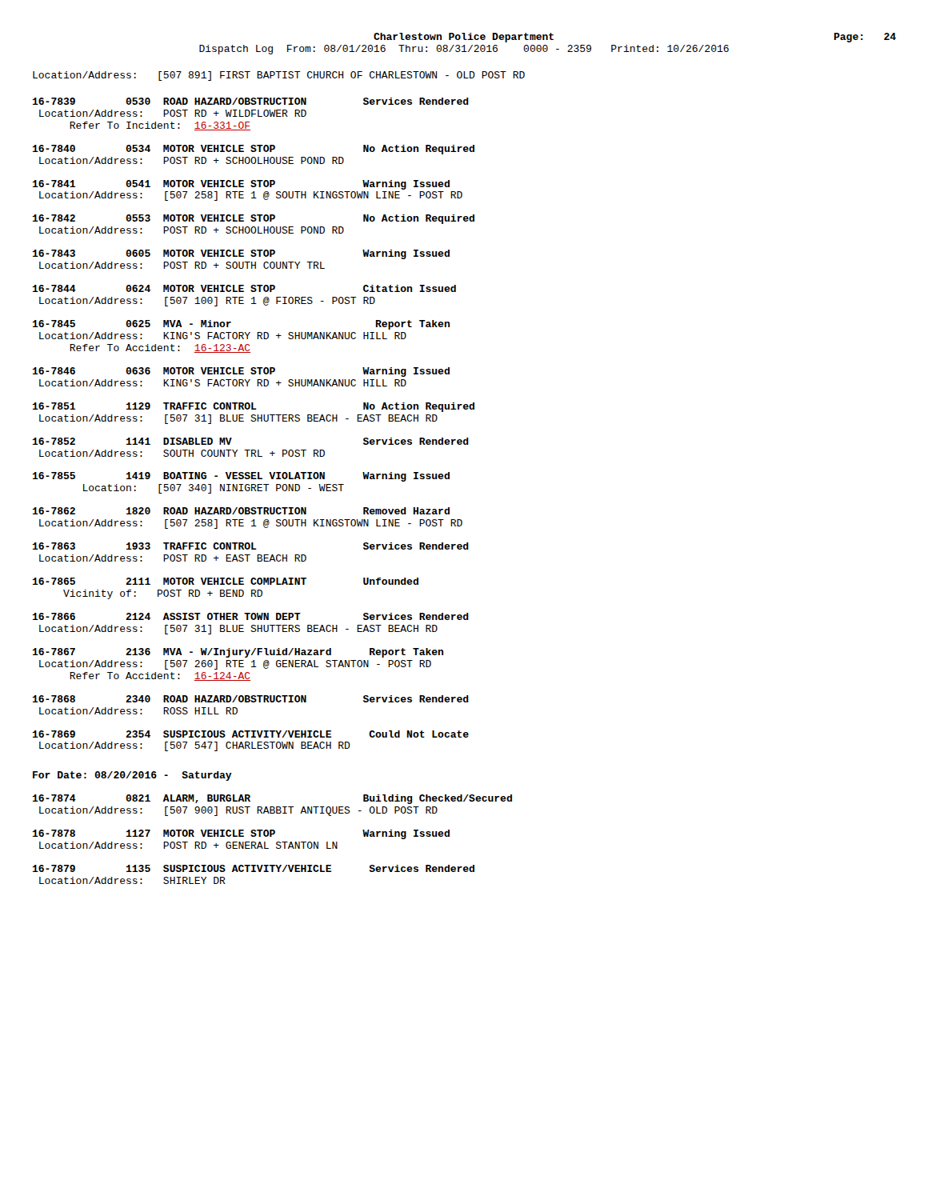Charlestown Police DepartmentPage: 24
Dispatch Log From: 08/01/2016 Thru: 08/31/2016 0000 - 2359 Printed: 10/26/2016
Location/Address: [507 891] FIRST BAPTIST CHURCH OF CHARLESTOWN - OLD POST RD
16-7839 0530 ROAD HAZARD/OBSTRUCTION Services Rendered
Location/Address: POST RD + WILDFLOWER RD
Refer To Incident: 16-331-OF
16-7840 0534 MOTOR VEHICLE STOP No Action Required
Location/Address: POST RD + SCHOOLHOUSE POND RD
16-7841 0541 MOTOR VEHICLE STOP Warning Issued
Location/Address: [507 258] RTE 1 @ SOUTH KINGSTOWN LINE - POST RD
16-7842 0553 MOTOR VEHICLE STOP No Action Required
Location/Address: POST RD + SCHOOLHOUSE POND RD
16-7843 0605 MOTOR VEHICLE STOP Warning Issued
Location/Address: POST RD + SOUTH COUNTY TRL
16-7844 0624 MOTOR VEHICLE STOP Citation Issued
Location/Address: [507 100] RTE 1 @ FIORES - POST RD
16-7845 0625 MVA - Minor Report Taken
Location/Address: KING'S FACTORY RD + SHUMANKANUC HILL RD
Refer To Accident: 16-123-AC
16-7846 0636 MOTOR VEHICLE STOP Warning Issued
Location/Address: KING'S FACTORY RD + SHUMANKANUC HILL RD
16-7851 1129 TRAFFIC CONTROL No Action Required
Location/Address: [507 31] BLUE SHUTTERS BEACH - EAST BEACH RD
16-7852 1141 DISABLED MV Services Rendered
Location/Address: SOUTH COUNTY TRL + POST RD
16-7855 1419 BOATING - VESSEL VIOLATION Warning Issued
Location: [507 340] NINIGRET POND - WEST
16-7862 1820 ROAD HAZARD/OBSTRUCTION Removed Hazard
Location/Address: [507 258] RTE 1 @ SOUTH KINGSTOWN LINE - POST RD
16-7863 1933 TRAFFIC CONTROL Services Rendered
Location/Address: POST RD + EAST BEACH RD
16-7865 2111 MOTOR VEHICLE COMPLAINT Unfounded
Vicinity of: POST RD + BEND RD
16-7866 2124 ASSIST OTHER TOWN DEPT Services Rendered
Location/Address: [507 31] BLUE SHUTTERS BEACH - EAST BEACH RD
16-7867 2136 MVA - W/Injury/Fluid/Hazard Report Taken
Location/Address: [507 260] RTE 1 @ GENERAL STANTON - POST RD
Refer To Accident: 16-124-AC
16-7868 2340 ROAD HAZARD/OBSTRUCTION Services Rendered
Location/Address: ROSS HILL RD
16-7869 2354 SUSPICIOUS ACTIVITY/VEHICLE Could Not Locate
Location/Address: [507 547] CHARLESTOWN BEACH RD
For Date: 08/20/2016 - Saturday
16-7874 0821 ALARM, BURGLAR Building Checked/Secured
Location/Address: [507 900] RUST RABBIT ANTIQUES - OLD POST RD
16-7878 1127 MOTOR VEHICLE STOP Warning Issued
Location/Address: POST RD + GENERAL STANTON LN
16-7879 1135 SUSPICIOUS ACTIVITY/VEHICLE Services Rendered
Location/Address: SHIRLEY DR